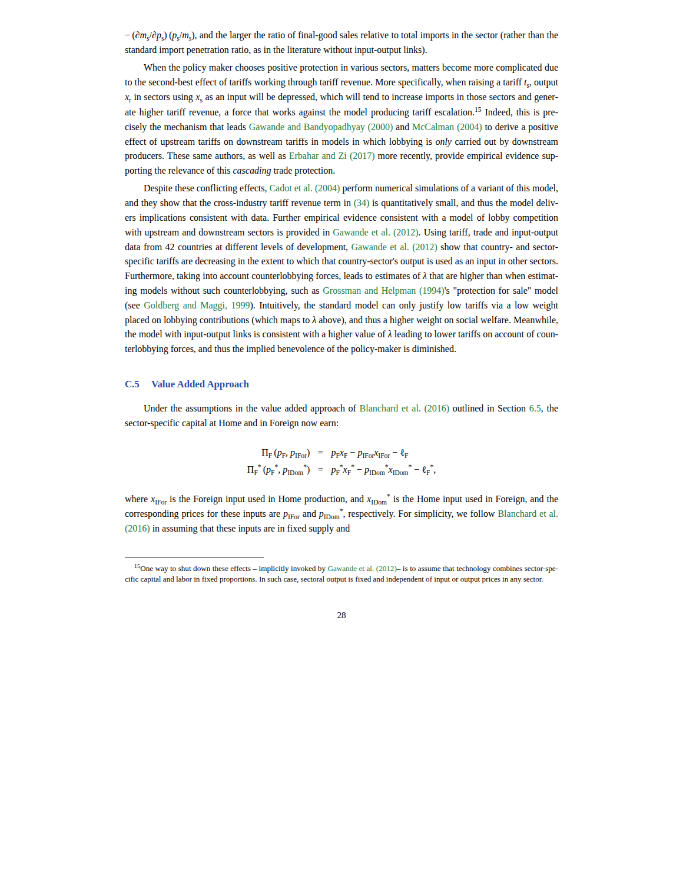− (∂ms/∂ps) (ps/ms), and the larger the ratio of final-good sales relative to total imports in the sector (rather than the standard import penetration ratio, as in the literature without input-output links).
When the policy maker chooses positive protection in various sectors, matters become more complicated due to the second-best effect of tariffs working through tariff revenue. More specifically, when raising a tariff ts, output xr in sectors using xs as an input will be depressed, which will tend to increase imports in those sectors and generate higher tariff revenue, a force that works against the model producing tariff escalation.15 Indeed, this is precisely the mechanism that leads Gawande and Bandyopadhyay (2000) and McCalman (2004) to derive a positive effect of upstream tariffs on downstream tariffs in models in which lobbying is only carried out by downstream producers. These same authors, as well as Erbahar and Zi (2017) more recently, provide empirical evidence supporting the relevance of this cascading trade protection.
Despite these conflicting effects, Cadot et al. (2004) perform numerical simulations of a variant of this model, and they show that the cross-industry tariff revenue term in (34) is quantitatively small, and thus the model delivers implications consistent with data. Further empirical evidence consistent with a model of lobby competition with upstream and downstream sectors is provided in Gawande et al. (2012). Using tariff, trade and input-output data from 42 countries at different levels of development, Gawande et al. (2012) show that country- and sector-specific tariffs are decreasing in the extent to which that country-sector's output is used as an input in other sectors. Furthermore, taking into account counterlobbying forces, leads to estimates of λ that are higher than when estimating models without such counterlobbying, such as Grossman and Helpman (1994)'s "protection for sale" model (see Goldberg and Maggi, 1999). Intuitively, the standard model can only justify low tariffs via a low weight placed on lobbying contributions (which maps to λ above), and thus a higher weight on social welfare. Meanwhile, the model with input-output links is consistent with a higher value of λ leading to lower tariffs on account of counterlobbying forces, and thus the implied benevolence of the policy-maker is diminished.
C.5 Value Added Approach
Under the assumptions in the value added approach of Blanchard et al. (2016) outlined in Section 6.5, the sector-specific capital at Home and in Foreign now earn:
| Π F ( p F , p IFor ) | = | p F x F − p IFor x IFor − ℓ F |
| Π F * ( p F * , p IDom * ) | = | p F * x F * − p IDom * x IDom * − ℓ F * , |
where xIFor is the Foreign input used in Home production, and xIDom* is the Home input used in Foreign, and the corresponding prices for these inputs are pIFor and pIDom*, respectively. For simplicity, we follow Blanchard et al. (2016) in assuming that these inputs are in fixed supply and
15 One way to shut down these effects – implicitly invoked by Gawande et al. (2012)– is to assume that technology combines sector-specific capital and labor in fixed proportions. In such case, sectoral output is fixed and independent of input or output prices in any sector.
28